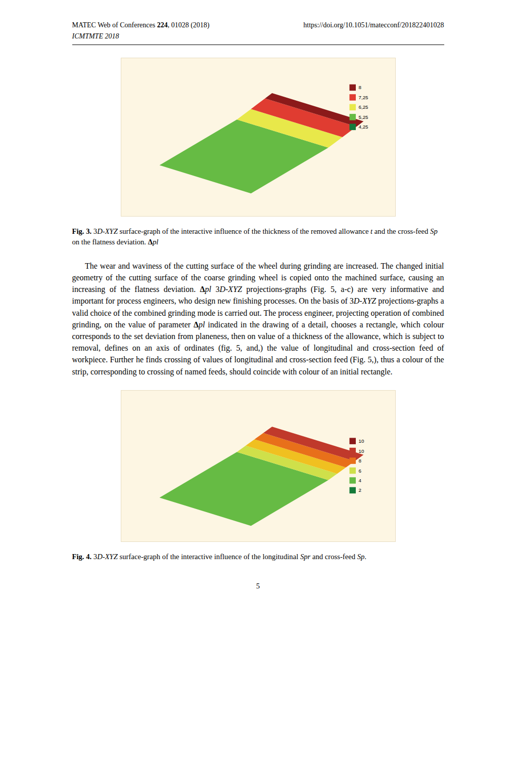MATEC Web of Conferences 224, 01028 (2018)
https://doi.org/10.1051/matecconf/201822401028
ICMTMTE 2018
Fig. 3. 3D-XYZ surface-graph of the interactive influence of the thickness of the removed allowance t and the cross-feed Sp on the flatness deviation. Δpl
The wear and waviness of the cutting surface of the wheel during grinding are increased. The changed initial geometry of the cutting surface of the coarse grinding wheel is copied onto the machined surface, causing an increasing of the flatness deviation. Δpl 3D-XYZ projections-graphs (Fig. 5, a-c) are very informative and important for process engineers, who design new finishing processes. On the basis of 3D-XYZ projections-graphs a valid choice of the combined grinding mode is carried out. The process engineer, projecting operation of combined grinding, on the value of parameter Δpl indicated in the drawing of a detail, chooses a rectangle, which colour corresponds to the set deviation from planeness, then on value of a thickness of the allowance, which is subject to removal, defines on an axis of ordinates (fig. 5, and,) the value of longitudinal and cross-section feed of workpiece. Further he finds crossing of values of longitudinal and cross-section feed (Fig. 5,), thus a colour of the strip, corresponding to crossing of named feeds, should coincide with colour of an initial rectangle.
Fig. 4. 3D-XYZ surface-graph of the interactive influence of the longitudinal Spr and cross-feed Sp.
5